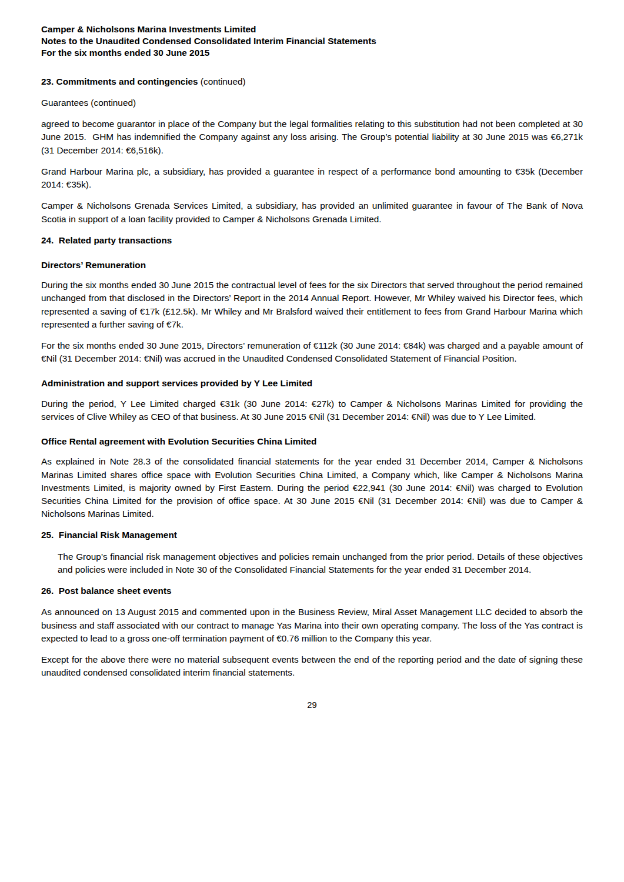Camper & Nicholsons Marina Investments Limited
Notes to the Unaudited Condensed Consolidated Interim Financial Statements
For the six months ended 30 June 2015
23. Commitments and contingencies (continued)
Guarantees (continued)
agreed to become guarantor in place of the Company but the legal formalities relating to this substitution had not been completed at 30 June 2015. GHM has indemnified the Company against any loss arising. The Group’s potential liability at 30 June 2015 was €6,271k (31 December 2014: €6,516k).
Grand Harbour Marina plc, a subsidiary, has provided a guarantee in respect of a performance bond amounting to €35k (December 2014: €35k).
Camper & Nicholsons Grenada Services Limited, a subsidiary, has provided an unlimited guarantee in favour of The Bank of Nova Scotia in support of a loan facility provided to Camper & Nicholsons Grenada Limited.
24. Related party transactions
Directors’ Remuneration
During the six months ended 30 June 2015 the contractual level of fees for the six Directors that served throughout the period remained unchanged from that disclosed in the Directors’ Report in the 2014 Annual Report. However, Mr Whiley waived his Director fees, which represented a saving of €17k (£12.5k). Mr Whiley and Mr Bralsford waived their entitlement to fees from Grand Harbour Marina which represented a further saving of €7k.
For the six months ended 30 June 2015, Directors’ remuneration of €112k (30 June 2014: €84k) was charged and a payable amount of €Nil (31 December 2014: €Nil) was accrued in the Unaudited Condensed Consolidated Statement of Financial Position.
Administration and support services provided by Y Lee Limited
During the period, Y Lee Limited charged €31k (30 June 2014: €27k) to Camper & Nicholsons Marinas Limited for providing the services of Clive Whiley as CEO of that business. At 30 June 2015 €Nil (31 December 2014: €Nil) was due to Y Lee Limited.
Office Rental agreement with Evolution Securities China Limited
As explained in Note 28.3 of the consolidated financial statements for the year ended 31 December 2014, Camper & Nicholsons Marinas Limited shares office space with Evolution Securities China Limited, a Company which, like Camper & Nicholsons Marina Investments Limited, is majority owned by First Eastern. During the period €22,941 (30 June 2014: €Nil) was charged to Evolution Securities China Limited for the provision of office space. At 30 June 2015 €Nil (31 December 2014: €Nil) was due to Camper & Nicholsons Marinas Limited.
25. Financial Risk Management
The Group’s financial risk management objectives and policies remain unchanged from the prior period. Details of these objectives and policies were included in Note 30 of the Consolidated Financial Statements for the year ended 31 December 2014.
26. Post balance sheet events
As announced on 13 August 2015 and commented upon in the Business Review, Miral Asset Management LLC decided to absorb the business and staff associated with our contract to manage Yas Marina into their own operating company. The loss of the Yas contract is expected to lead to a gross one-off termination payment of €0.76 million to the Company this year.
Except for the above there were no material subsequent events between the end of the reporting period and the date of signing these unaudited condensed consolidated interim financial statements.
29